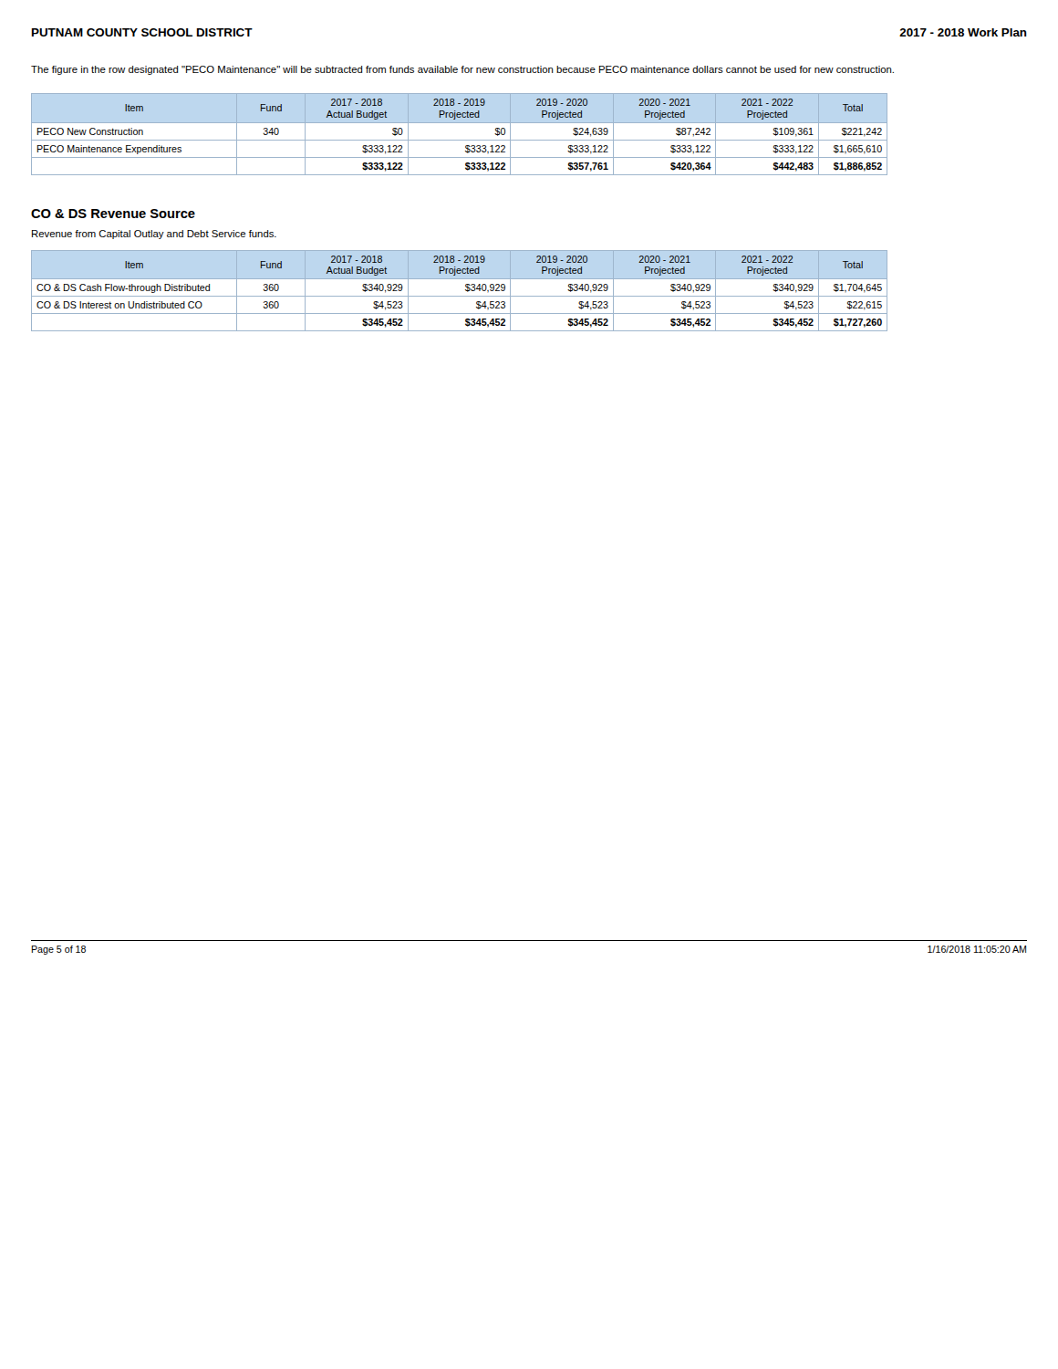PUTNAM COUNTY SCHOOL DISTRICT 2017 - 2018 Work Plan
The figure in the row designated "PECO Maintenance" will be subtracted from funds available for new construction because PECO maintenance dollars cannot be used for new construction.
| Item | Fund | 2017 - 2018 Actual Budget | 2018 - 2019 Projected | 2019 - 2020 Projected | 2020 - 2021 Projected | 2021 - 2022 Projected | Total |
| --- | --- | --- | --- | --- | --- | --- | --- |
| PECO New Construction | 340 | $0 | $0 | $24,639 | $87,242 | $109,361 | $221,242 |
| PECO Maintenance Expenditures | | $333,122 | $333,122 | $333,122 | $333,122 | $333,122 | $1,665,610 |
| | | $333,122 | $333,122 | $357,761 | $420,364 | $442,483 | $1,886,852 |
CO & DS Revenue Source
Revenue from Capital Outlay and Debt Service funds.
| Item | Fund | 2017 - 2018 Actual Budget | 2018 - 2019 Projected | 2019 - 2020 Projected | 2020 - 2021 Projected | 2021 - 2022 Projected | Total |
| --- | --- | --- | --- | --- | --- | --- | --- |
| CO & DS Cash Flow-through Distributed | 360 | $340,929 | $340,929 | $340,929 | $340,929 | $340,929 | $1,704,645 |
| CO & DS Interest on Undistributed CO | 360 | $4,523 | $4,523 | $4,523 | $4,523 | $4,523 | $22,615 |
| | | $345,452 | $345,452 | $345,452 | $345,452 | $345,452 | $1,727,260 |
Page 5 of 18 1/16/2018 11:05:20 AM